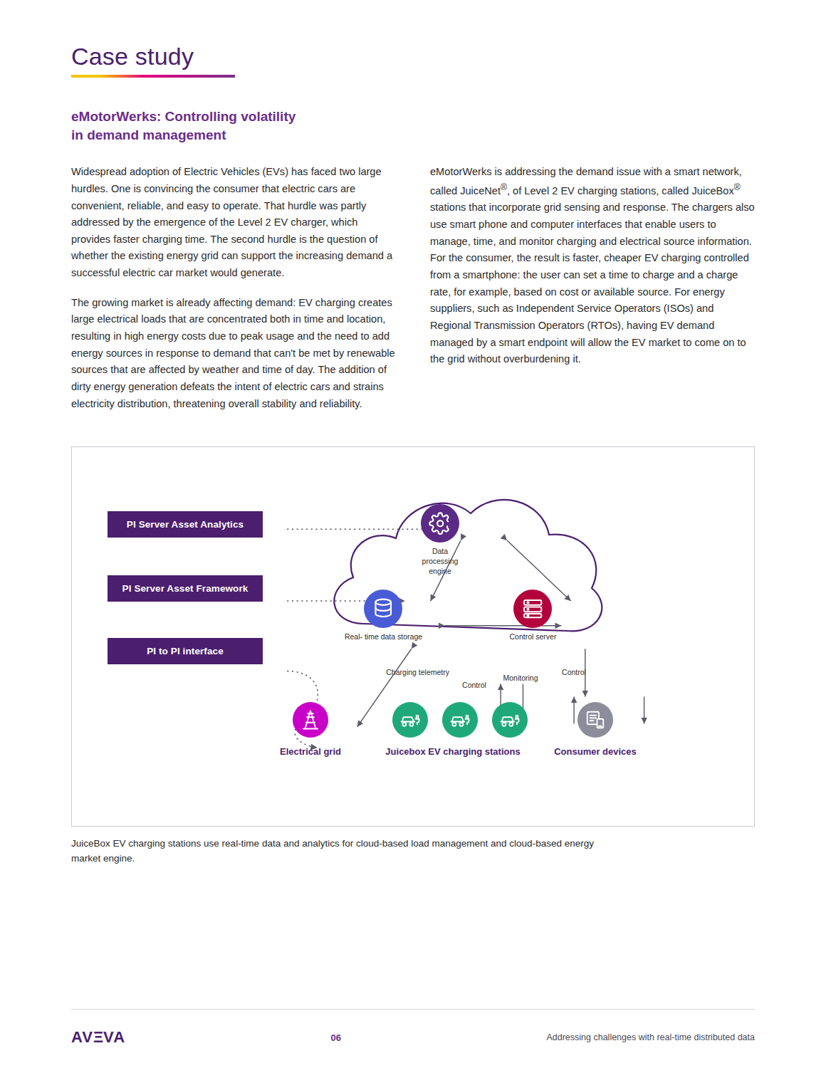Case study
eMotorWerks: Controlling volatility
in demand management
Widespread adoption of Electric Vehicles (EVs) has faced two large hurdles. One is convincing the consumer that electric cars are convenient, reliable, and easy to operate. That hurdle was partly addressed by the emergence of the Level 2 EV charger, which provides faster charging time. The second hurdle is the question of whether the existing energy grid can support the increasing demand a successful electric car market would generate.
The growing market is already affecting demand: EV charging creates large electrical loads that are concentrated both in time and location, resulting in high energy costs due to peak usage and the need to add energy sources in response to demand that can't be met by renewable sources that are affected by weather and time of day. The addition of dirty energy generation defeats the intent of electric cars and strains electricity distribution, threatening overall stability and reliability.
eMotorWerks is addressing the demand issue with a smart network, called JuiceNet®, of Level 2 EV charging stations, called JuiceBox® stations that incorporate grid sensing and response. The chargers also use smart phone and computer interfaces that enable users to manage, time, and monitor charging and electrical source information. For the consumer, the result is faster, cheaper EV charging controlled from a smartphone: the user can set a time to charge and a charge rate, for example, based on cost or available source. For energy suppliers, such as Independent Service Operators (ISOs) and Regional Transmission Operators (RTOs), having EV demand managed by a smart endpoint will allow the EV market to come on to the grid without overburdening it.
PI Server Asset Analytics
PI Server Asset Framework
PI to PI interface
Data
processing
engine
Real- time data storage
Control server
Charging telemetry
Control
Monitoring
Control
Electrical grid
Juicebox EV charging stations
Consumer devices
JuiceBox EV charging stations use real-time data and analytics for cloud-based load management and cloud-based energy market engine.
AVΞVA
06
Addressing challenges with real-time distributed data